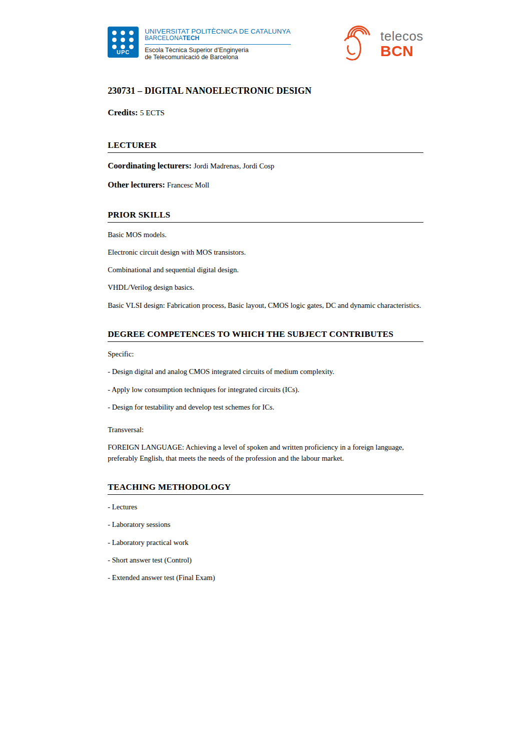UPC
UNIVERSITAT POLITÈCNICA DE CATALUNYA
BARCELONATECH
Escola Tècnica Superior d’Enginyeria
de Telecomunicació de Barcelona
telecos
BCN
230731 – DIGITAL NANOELECTRONIC DESIGN
Credits: 5 ECTS
LECTURER
Coordinating lecturers: Jordi Madrenas, Jordi Cosp
Other lecturers: Francesc Moll
PRIOR SKILLS
Basic MOS models.
Electronic circuit design with MOS transistors.
Combinational and sequential digital design.
VHDL/Verilog design basics.
Basic VLSI design: Fabrication process, Basic layout, CMOS logic gates, DC and dynamic characteristics.
DEGREE COMPETENCES TO WHICH THE SUBJECT CONTRIBUTES
Specific:
- Design digital and analog CMOS integrated circuits of medium complexity.
- Apply low consumption techniques for integrated circuits (ICs).
- Design for testability and develop test schemes for ICs.
Transversal:
FOREIGN LANGUAGE: Achieving a level of spoken and written proficiency in a foreign language, preferably English, that meets the needs of the profession and the labour market.
TEACHING METHODOLOGY
- Lectures
- Laboratory sessions
- Laboratory practical work
- Short answer test (Control)
- Extended answer test (Final Exam)